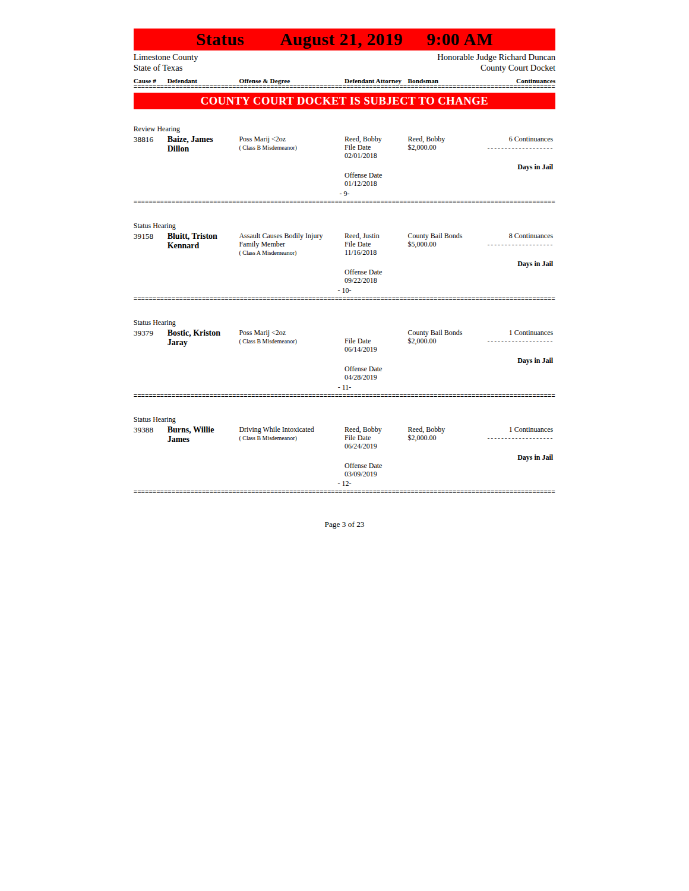Status August 21, 20199:00 AM
Limestone County
State of Texas
Honorable Judge Richard Duncan
County Court Docket
Cause #
Defendant
Offense & Degree
Defendant Attorney
Bondsman
Continuances
==========================================================================================================================
COUNTY COURT DOCKET IS SUBJECT TO CHANGE
Review Hearing
38816
Baize, James Dillon
Poss Marij <2oz
( Class B Misdemeanor)
Reed, Bobby
File Date
02/01/2018
Offense Date
01/12/2018
Reed, Bobby
$2,000.00
6 Continuances
-------------------
Days in Jail
- 9-
==========================================================================================================================
Status Hearing
39158
Bluitt, Triston Kennard
Assault Causes Bodily Injury Family Member
( Class A Misdemeanor)
Reed, Justin
File Date
11/16/2018
Offense Date
09/22/2018
County Bail Bonds
$5,000.00
8 Continuances
-------------------
Days in Jail
- 10-
==========================================================================================================================
Status Hearing
39379
Bostic, Kriston Jaray
Poss Marij <2oz
( Class B Misdemeanor)
File Date
06/14/2019
Offense Date
04/28/2019
County Bail Bonds
$2,000.00
1 Continuances
-------------------
Days in Jail
- 11-
==========================================================================================================================
Status Hearing
39388
Burns, Willie James
Driving While Intoxicated
( Class B Misdemeanor)
Reed, Bobby
File Date
06/24/2019
Offense Date
03/09/2019
Reed, Bobby
$2,000.00
1 Continuances
-------------------
Days in Jail
- 12-
==========================================================================================================================
Page 3 of 23